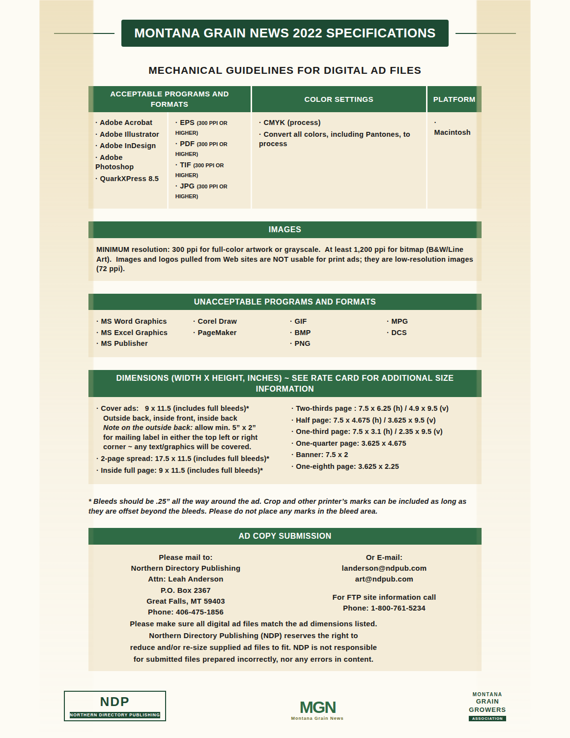Montana Grain News 2022 Specifications
Mechanical Guidelines for Digital Ad Files
| Acceptable Programs and Formats | Color Settings | Platform |
| --- | --- | --- |
| · Adobe Acrobat · Adobe Illustrator · Adobe InDesign · Adobe Photoshop · QuarkXPress 8.5 | · EPS (300 PPI OR HIGHER) · PDF (300 PPI OR HIGHER) · TIF (300 PPI OR HIGHER) · JPG (300 PPI OR HIGHER) | · CMYK (process) · Convert all colors, including Pantones, to process | · Macintosh |
Images
MINIMUM resolution: 300 ppi for full-color artwork or grayscale. At least 1,200 ppi for bitmap (B&W/Line Art). Images and logos pulled from Web sites are NOT usable for print ads; they are low-resolution images (72 ppi).
Unacceptable Programs and Formats
· MS Word Graphics
· MS Excel Graphics
· MS Publisher
· Corel Draw
· PageMaker
· GIF
· BMP
· PNG
· MPG
· DCS
Dimensions (width x height, inches) ~ see RATE CARD for additional size information
· Cover ads: 9 x 11.5 (includes full bleeds)* Outside back, inside front, inside back Note on the outside back: allow min. 5” x 2” for mailing label in either the top left or right corner ~ any text/graphics will be covered.
· 2-page spread: 17.5 x 11.5 (includes full bleeds)*
· Inside full page: 9 x 11.5 (includes full bleeds)*
· Two-thirds page : 7.5 x 6.25 (h) / 4.9 x 9.5 (v)
· Half page: 7.5 x 4.675 (h) / 3.625 x 9.5 (v)
· One-third page: 7.5 x 3.1 (h) / 2.35 x 9.5 (v)
· One-quarter page: 3.625 x 4.675
· Banner: 7.5 x 2
· One-eighth page: 3.625 x 2.25
* Bleeds should be .25” all the way around the ad. Crop and other printer’s marks can be included as long as they are offset beyond the bleeds. Please do not place any marks in the bleed area.
Ad Copy Submission
Please mail to:
Northern Directory Publishing
Attn: Leah Anderson
P.O. Box 2367
Great Falls, MT 59403
Phone: 406-475-1856
Or E-mail:
landerson@ndpub.com
art@ndpub.com
For FTP site information call
Phone: 1-800-761-5234
Please make sure all digital ad files match the ad dimensions listed.
Northern Directory Publishing (NDP) reserves the right to
reduce and/or re-size supplied ad files to fit. NDP is not responsible
for submitted files prepared incorrectly, nor any errors in content.
NDP
NORTHERN DIRECTORY PUBLISHING
MGN Montana Grain News
MONTANA GRAIN
GROWERS
ASSOCIATION